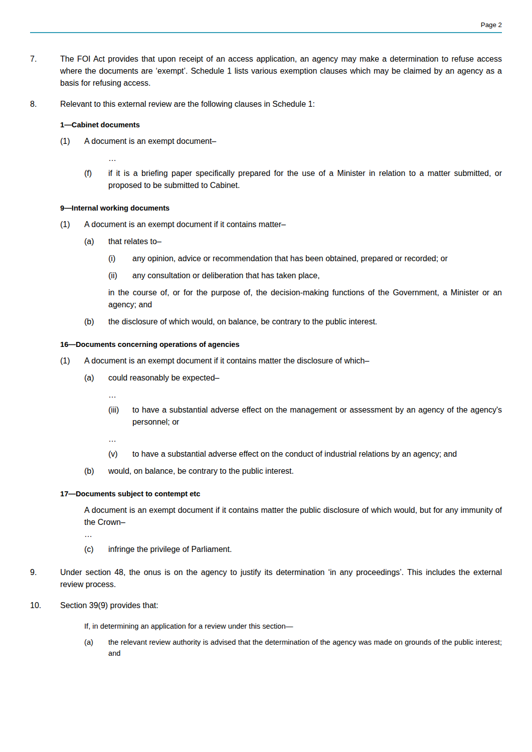Page 2
7.
The FOI Act provides that upon receipt of an access application, an agency may make a determination to refuse access where the documents are ‘exempt’. Schedule 1 lists various exemption clauses which may be claimed by an agency as a basis for refusing access.
8.
Relevant to this external review are the following clauses in Schedule 1:
1—Cabinet documents
(1)
A document is an exempt document–
…
(f)
if it is a briefing paper specifically prepared for the use of a Minister in relation to a matter submitted, or proposed to be submitted to Cabinet.
9—Internal working documents
(1)
A document is an exempt document if it contains matter–
(a)
that relates to–
(i)
any opinion, advice or recommendation that has been obtained, prepared or recorded; or
(ii)
any consultation or deliberation that has taken place,
in the course of, or for the purpose of, the decision-making functions of the Government, a Minister or an agency; and
(b)
the disclosure of which would, on balance, be contrary to the public interest.
16—Documents concerning operations of agencies
(1)
A document is an exempt document if it contains matter the disclosure of which–
(a)
could reasonably be expected–
…
(iii)
to have a substantial adverse effect on the management or assessment by an agency of the agency's personnel; or
…
(v)
to have a substantial adverse effect on the conduct of industrial relations by an agency; and
(b)
would, on balance, be contrary to the public interest.
17—Documents subject to contempt etc
A document is an exempt document if it contains matter the public disclosure of which would, but for any immunity of the Crown–
…
(c)
infringe the privilege of Parliament.
9.
Under section 48, the onus is on the agency to justify its determination ‘in any proceedings’. This includes the external review process.
10.
Section 39(9) provides that:
If, in determining an application for a review under this section—
(a)
the relevant review authority is advised that the determination of the agency was made on grounds of the public interest; and